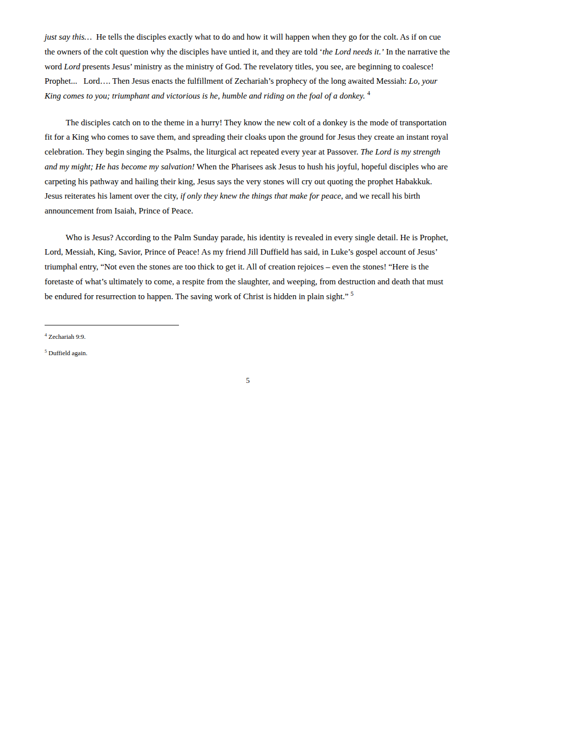just say this… He tells the disciples exactly what to do and how it will happen when they go for the colt. As if on cue the owners of the colt question why the disciples have untied it, and they are told ‘the Lord needs it.’ In the narrative the word Lord presents Jesus’ ministry as the ministry of God. The revelatory titles, you see, are beginning to coalesce! Prophet... Lord…. Then Jesus enacts the fulfillment of Zechariah’s prophecy of the long awaited Messiah: Lo, your King comes to you; triumphant and victorious is he, humble and riding on the foal of a donkey. 4
The disciples catch on to the theme in a hurry! They know the new colt of a donkey is the mode of transportation fit for a King who comes to save them, and spreading their cloaks upon the ground for Jesus they create an instant royal celebration. They begin singing the Psalms, the liturgical act repeated every year at Passover. The Lord is my strength and my might; He has become my salvation! When the Pharisees ask Jesus to hush his joyful, hopeful disciples who are carpeting his pathway and hailing their king, Jesus says the very stones will cry out quoting the prophet Habakkuk. Jesus reiterates his lament over the city, if only they knew the things that make for peace, and we recall his birth announcement from Isaiah, Prince of Peace.
Who is Jesus? According to the Palm Sunday parade, his identity is revealed in every single detail. He is Prophet, Lord, Messiah, King, Savior, Prince of Peace! As my friend Jill Duffield has said, in Luke’s gospel account of Jesus’ triumphal entry, “Not even the stones are too thick to get it. All of creation rejoices – even the stones! “Here is the foretaste of what’s ultimately to come, a respite from the slaughter, and weeping, from destruction and death that must be endured for resurrection to happen. The saving work of Christ is hidden in plain sight.” 5
4 Zechariah 9:9.
5 Duffield again.
5